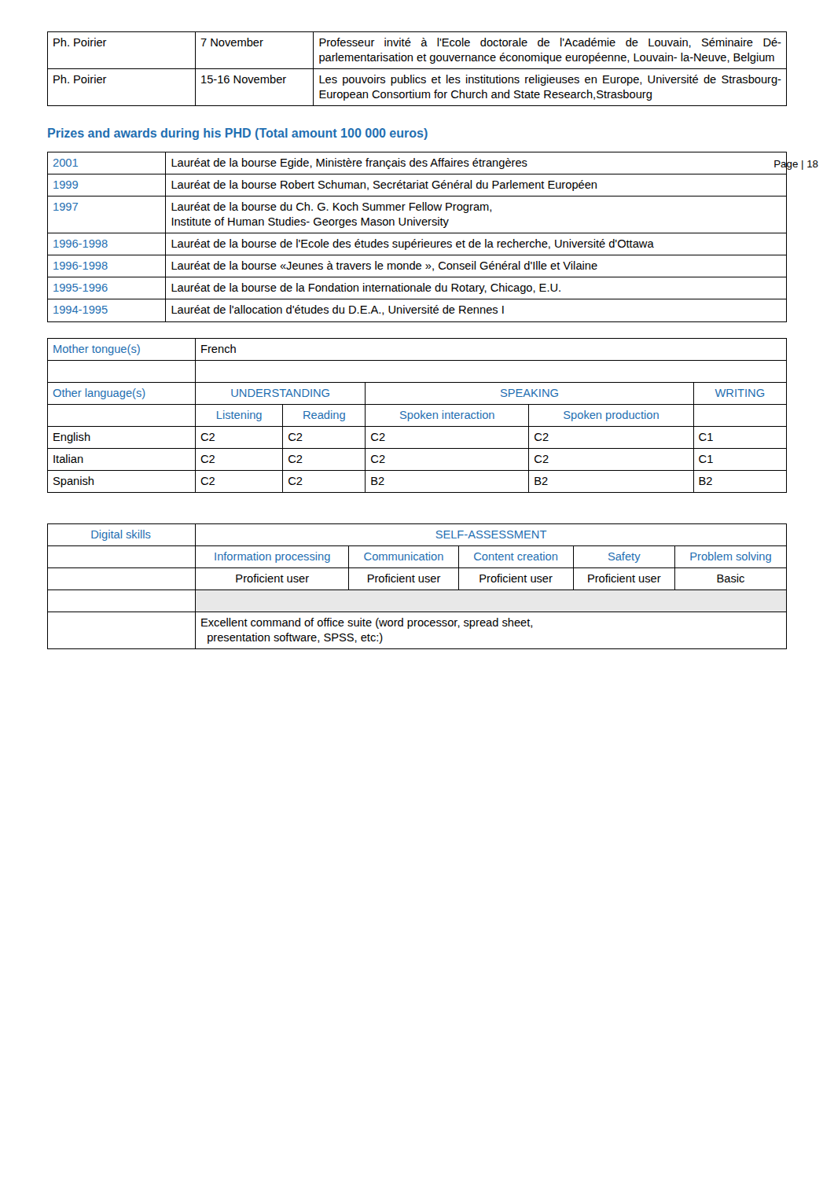Page | 18
| Ph. Poirier | 7 November | Professeur invité à l'Ecole doctorale de l'Académie de Louvain, Séminaire Dé-parlementarisation et gouvernance économique européenne, Louvain- la-Neuve, Belgium |
| Ph. Poirier | 15-16 November | Les pouvoirs publics et les institutions religieuses en Europe, Université de Strasbourg- European Consortium for Church and State Research,Strasbourg |
Prizes and awards during his PHD (Total amount 100 000 euros)
| 2001 | Lauréat de la bourse Egide, Ministère français des Affaires étrangères |
| 1999 | Lauréat de la bourse Robert Schuman, Secrétariat Général du Parlement Européen |
| 1997 | Lauréat de la bourse du Ch. G. Koch Summer Fellow Program, Institute of Human Studies- Georges Mason University |
| 1996-1998 | Lauréat de la bourse de l'Ecole des études supérieures et de la recherche, Université d'Ottawa |
| 1996-1998 | Lauréat de la bourse «Jeunes à travers le monde », Conseil Général d'Ille et Vilaine |
| 1995-1996 | Lauréat de la bourse de la Fondation internationale du Rotary, Chicago, E.U. |
| 1994-1995 | Lauréat de l'allocation d'études du D.E.A., Université de Rennes I |
| Mother tongue(s) | French |
| Other language(s) | UNDERSTANDING | SPEAKING | WRITING |
| | Listening | Reading | Spoken interaction | Spoken production | |
| English | C2 | C2 | C2 | C2 | C1 |
| Italian | C2 | C2 | C2 | C2 | C1 |
| Spanish | C2 | C2 | B2 | B2 | B2 |
| Digital skills | SELF-ASSESSMENT |
| | Information processing | Communication | Content creation | Safety | Problem solving |
| | Proficient user | Proficient user | Proficient user | Proficient user | Basic |
| | Excellent command of office suite (word processor, spread sheet, presentation software, SPSS, etc:) |